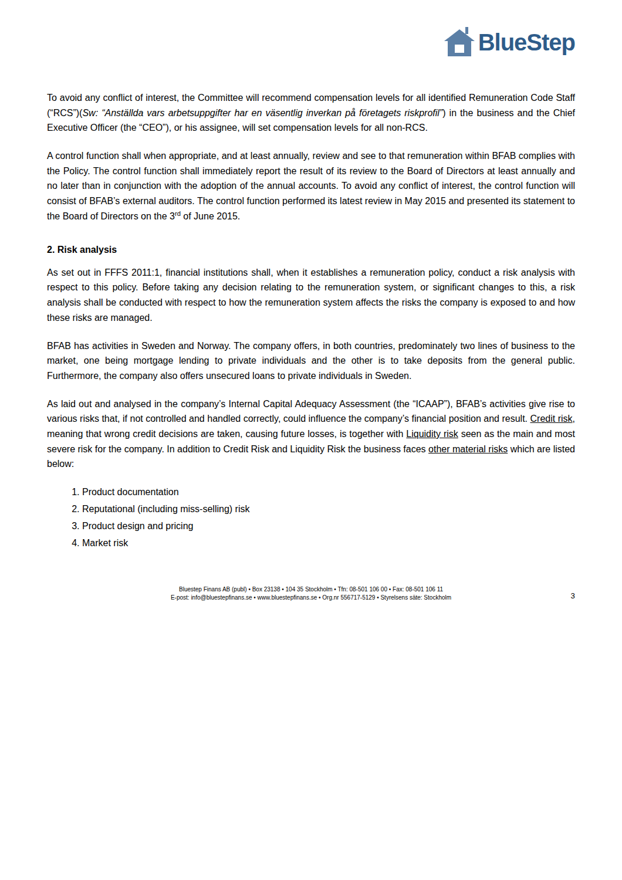Blue Step
To avoid any conflict of interest, the Committee will recommend compensation levels for all identified Remuneration Code Staff (“RCS”)(Sw: “Anställda vars arbetsuppgifter har en väsentlig inverkan på företagets riskprofil”) in the business and the Chief Executive Officer (the “CEO”), or his assignee, will set compensation levels for all non-RCS.
A control function shall when appropriate, and at least annually, review and see to that remuneration within BFAB complies with the Policy. The control function shall immediately report the result of its review to the Board of Directors at least annually and no later than in conjunction with the adoption of the annual accounts. To avoid any conflict of interest, the control function will consist of BFAB’s external auditors. The control function performed its latest review in May 2015 and presented its statement to the Board of Directors on the 3rd of June 2015.
2. Risk analysis
As set out in FFFS 2011:1, financial institutions shall, when it establishes a remuneration policy, conduct a risk analysis with respect to this policy. Before taking any decision relating to the remuneration system, or significant changes to this, a risk analysis shall be conducted with respect to how the remuneration system affects the risks the company is exposed to and how these risks are managed.
BFAB has activities in Sweden and Norway. The company offers, in both countries, predominately two lines of business to the market, one being mortgage lending to private individuals and the other is to take deposits from the general public. Furthermore, the company also offers unsecured loans to private individuals in Sweden.
As laid out and analysed in the company’s Internal Capital Adequacy Assessment (the “ICAAP”), BFAB’s activities give rise to various risks that, if not controlled and handled correctly, could influence the company’s financial position and result. Credit risk, meaning that wrong credit decisions are taken, causing future losses, is together with Liquidity risk seen as the main and most severe risk for the company. In addition to Credit Risk and Liquidity Risk the business faces other material risks which are listed below:
Product documentation
Reputational (including miss-selling) risk
Product design and pricing
Market risk
Bluestep Finans AB (publ) • Box 23138 • 104 35 Stockholm • Tfn: 08-501 106 00 • Fax: 08-501 106 11
E-post: info@bluestepfinans.se • www.bluestepfinans.se • Org.nr 556717-5129 • Styrelsens säte: Stockholm 3